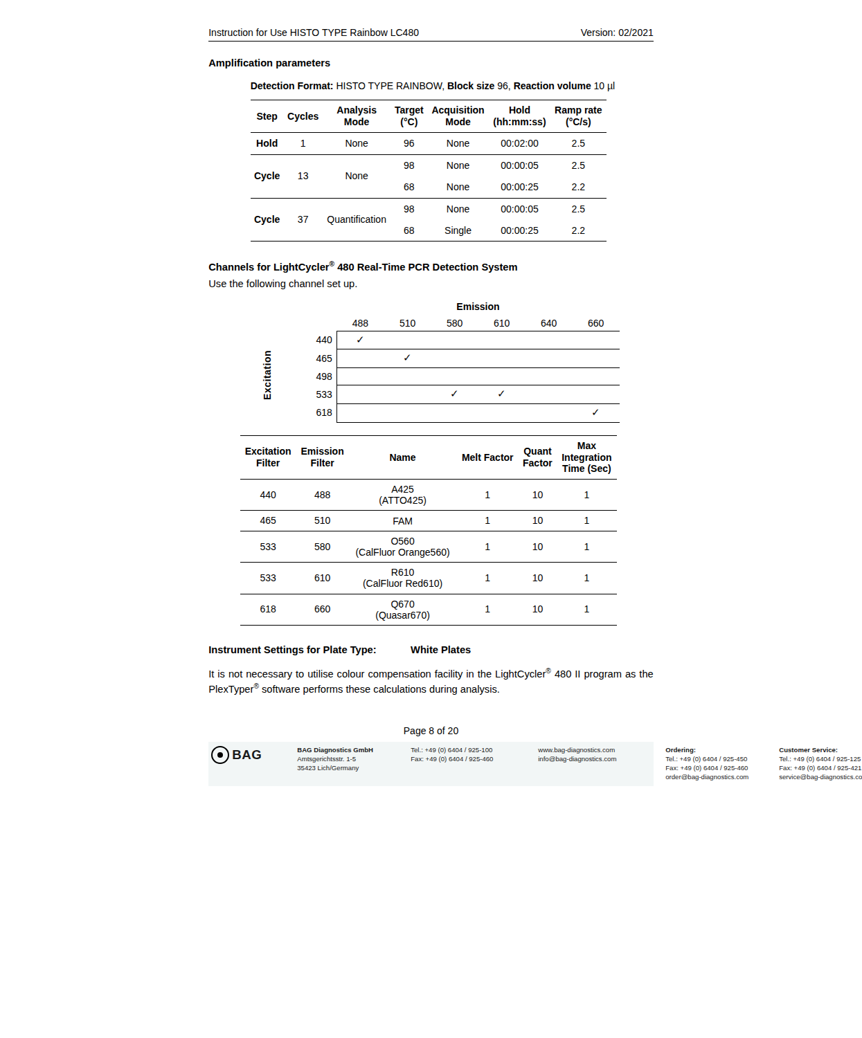Instruction for Use HISTO TYPE Rainbow LC480
Version: 02/2021
Amplification parameters
Detection Format: HISTO TYPE RAINBOW, Block size 96, Reaction volume 10 µl
| Step | Cycles | Analysis Mode | Target (°C) | Acquisition Mode | Hold (hh:mm:ss) | Ramp rate (°C/s) |
| --- | --- | --- | --- | --- | --- | --- |
| Hold | 1 | None | 96 | None | 00:02:00 | 2.5 |
| Cycle | 13 | None | 98 | None | 00:00:05 | 2.5 |
| 68 | None | 00:00:25 | 2.2 |
| Cycle | 37 | Quantification | 98 | None | 00:00:05 | 2.5 |
| 68 | Single | 00:00:25 | 2.2 |
Channels for LightCycler® 480 Real-Time PCR Detection System
Use the following channel set up.
| | | Emission |
| | | 488 | 510 | 580 | 610 | 640 | 660 |
| Excitation | 440 | ✓ | | | | | |
| 465 | | ✓ | | | | |
| 498 | | | | | | |
| 533 | | | ✓ | ✓ | | |
| 618 | | | | | | ✓ |
| Excitation Filter | Emission Filter | Name | Melt Factor | Quant Factor | Max Integration Time (Sec) |
| --- | --- | --- | --- | --- | --- |
| 440 | 488 | A425 (ATTO425) | 1 | 10 | 1 |
| 465 | 510 | FAM | 1 | 10 | 1 |
| 533 | 580 | O560 (CalFluor Orange560) | 1 | 10 | 1 |
| 533 | 610 | R610 (CalFluor Red610) | 1 | 10 | 1 |
| 618 | 660 | Q670 (Quasar670) | 1 | 10 | 1 |
Instrument Settings for Plate Type: White Plates
It is not necessary to utilise colour compensation facility in the LightCycler® 480 II program as the PlexTyper® software performs these calculations during analysis.
Page 8 of 20
BAG
BAG Diagnostics GmbH
Amtsgerichtsstr. 1-5
35423 Lich/Germany
Tel.: +49 (0) 6404 / 925-100
Fax: +49 (0) 6404 / 925-460
www.bag-diagnostics.com
info@bag-diagnostics.com
Ordering:
Tel.: +49 (0) 6404 / 925-450
Fax: +49 (0) 6404 / 925-460
order@bag-diagnostics.com
Customer Service:
Tel.: +49 (0) 6404 / 925-125
Fax: +49 (0) 6404 / 925-421
service@bag-diagnostics.com